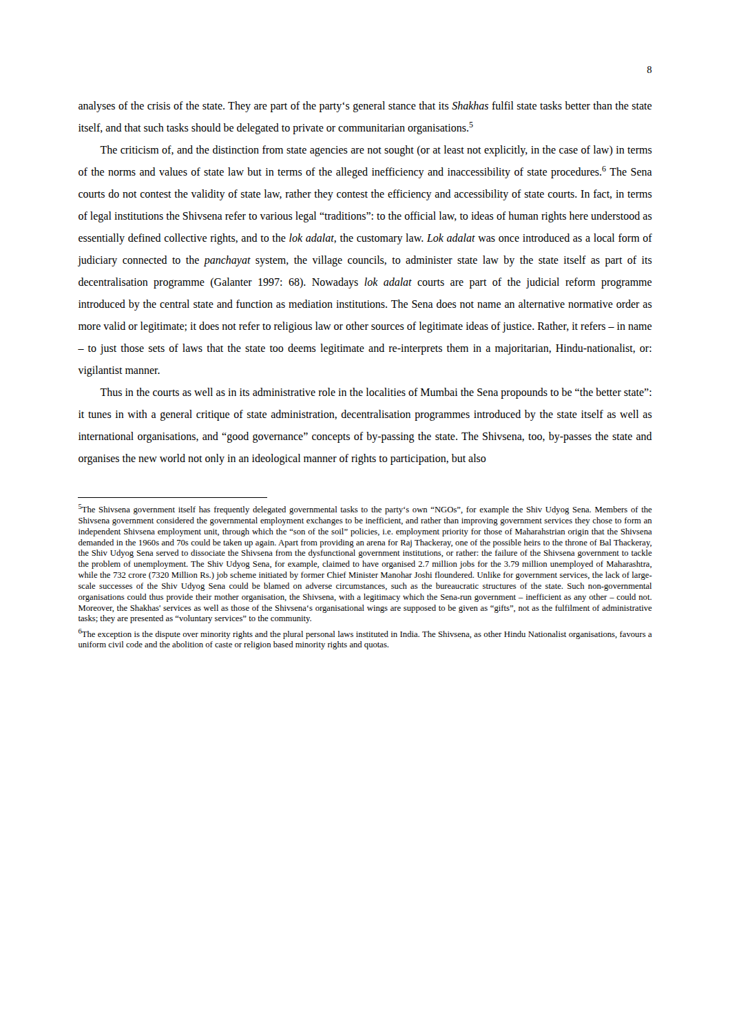8
analyses of the crisis of the state. They are part of the party‘s general stance that its Shakhas fulfil state tasks better than the state itself, and that such tasks should be delegated to private or communitarian organisations.5
The criticism of, and the distinction from state agencies are not sought (or at least not explicitly, in the case of law) in terms of the norms and values of state law but in terms of the alleged inefficiency and inaccessibility of state procedures.6 The Sena courts do not contest the validity of state law, rather they contest the efficiency and accessibility of state courts. In fact, in terms of legal institutions the Shivsena refer to various legal “traditions”: to the official law, to ideas of human rights here understood as essentially defined collective rights, and to the lok adalat, the customary law. Lok adalat was once introduced as a local form of judiciary connected to the panchayat system, the village councils, to administer state law by the state itself as part of its decentralisation programme (Galanter 1997: 68). Nowadays lok adalat courts are part of the judicial reform programme introduced by the central state and function as mediation institutions. The Sena does not name an alternative normative order as more valid or legitimate; it does not refer to religious law or other sources of legitimate ideas of justice. Rather, it refers – in name – to just those sets of laws that the state too deems legitimate and re-interprets them in a majoritarian, Hindu-nationalist, or: vigilantist manner.
Thus in the courts as well as in its administrative role in the localities of Mumbai the Sena propounds to be “the better state”: it tunes in with a general critique of state administration, decentralisation programmes introduced by the state itself as well as international organisations, and “good governance” concepts of by-passing the state. The Shivsena, too, by-passes the state and organises the new world not only in an ideological manner of rights to participation, but also
5The Shivsena government itself has frequently delegated governmental tasks to the party‘s own “NGOs”, for example the Shiv Udyog Sena. Members of the Shivsena government considered the governmental employment exchanges to be inefficient, and rather than improving government services they chose to form an independent Shivsena employment unit, through which the “son of the soil” policies, i.e. employment priority for those of Maharahstrian origin that the Shivsena demanded in the 1960s and 70s could be taken up again. Apart from providing an arena for Raj Thackeray, one of the possible heirs to the throne of Bal Thackeray, the Shiv Udyog Sena served to dissociate the Shivsena from the dysfunctional government institutions, or rather: the failure of the Shivsena government to tackle the problem of unemployment. The Shiv Udyog Sena, for example, claimed to have organised 2.7 million jobs for the 3.79 million unemployed of Maharashtra, while the 732 crore (7320 Million Rs.) job scheme initiated by former Chief Minister Manohar Joshi floundered. Unlike for government services, the lack of large-scale successes of the Shiv Udyog Sena could be blamed on adverse circumstances, such as the bureaucratic structures of the state. Such non-governmental organisations could thus provide their mother organisation, the Shivsena, with a legitimacy which the Sena-run government – inefficient as any other – could not. Moreover, the Shakhas' services as well as those of the Shivsena‘s organisational wings are supposed to be given as “gifts”, not as the fulfilment of administrative tasks; they are presented as “voluntary services” to the community.
6The exception is the dispute over minority rights and the plural personal laws instituted in India. The Shivsena, as other Hindu Nationalist organisations, favours a uniform civil code and the abolition of caste or religion based minority rights and quotas.